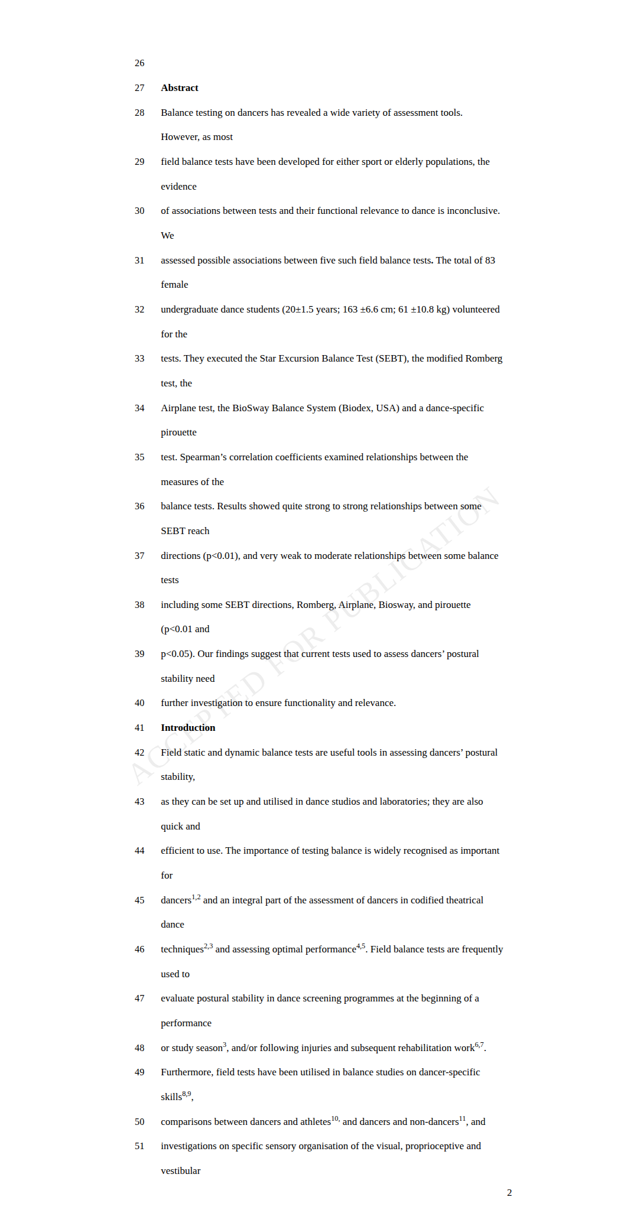ACCEPTED FOR PUBLICATION
Abstract
Balance testing on dancers has revealed a wide variety of assessment tools. However, as most
field balance tests have been developed for either sport or elderly populations, the evidence
of associations between tests and their functional relevance to dance is inconclusive. We
assessed possible associations between five such field balance tests. The total of 83 female
undergraduate dance students (20±1.5 years; 163 ±6.6 cm; 61 ±10.8 kg) volunteered for the
tests. They executed the Star Excursion Balance Test (SEBT), the modified Romberg test, the
Airplane test, the BioSway Balance System (Biodex, USA) and a dance-specific pirouette
test. Spearman’s correlation coefficients examined relationships between the measures of the
balance tests. Results showed quite strong to strong relationships between some SEBT reach
directions (p<0.01), and very weak to moderate relationships between some balance tests
including some SEBT directions, Romberg, Airplane, Biosway, and pirouette (p<0.01 and
p<0.05). Our findings suggest that current tests used to assess dancers’ postural stability need
further investigation to ensure functionality and relevance.
Introduction
Field static and dynamic balance tests are useful tools in assessing dancers’ postural stability,
as they can be set up and utilised in dance studios and laboratories; they are also quick and
efficient to use. The importance of testing balance is widely recognised as important for
dancers1,2 and an integral part of the assessment of dancers in codified theatrical dance
techniques2,3 and assessing optimal performance4,5. Field balance tests are frequently used to
evaluate postural stability in dance screening programmes at the beginning of a performance
or study season3, and/or following injuries and subsequent rehabilitation work6,7.
Furthermore, field tests have been utilised in balance studies on dancer-specific skills8,9,
comparisons between dancers and athletes10, and dancers and non-dancers11, and
investigations on specific sensory organisation of the visual, proprioceptive and vestibular
2